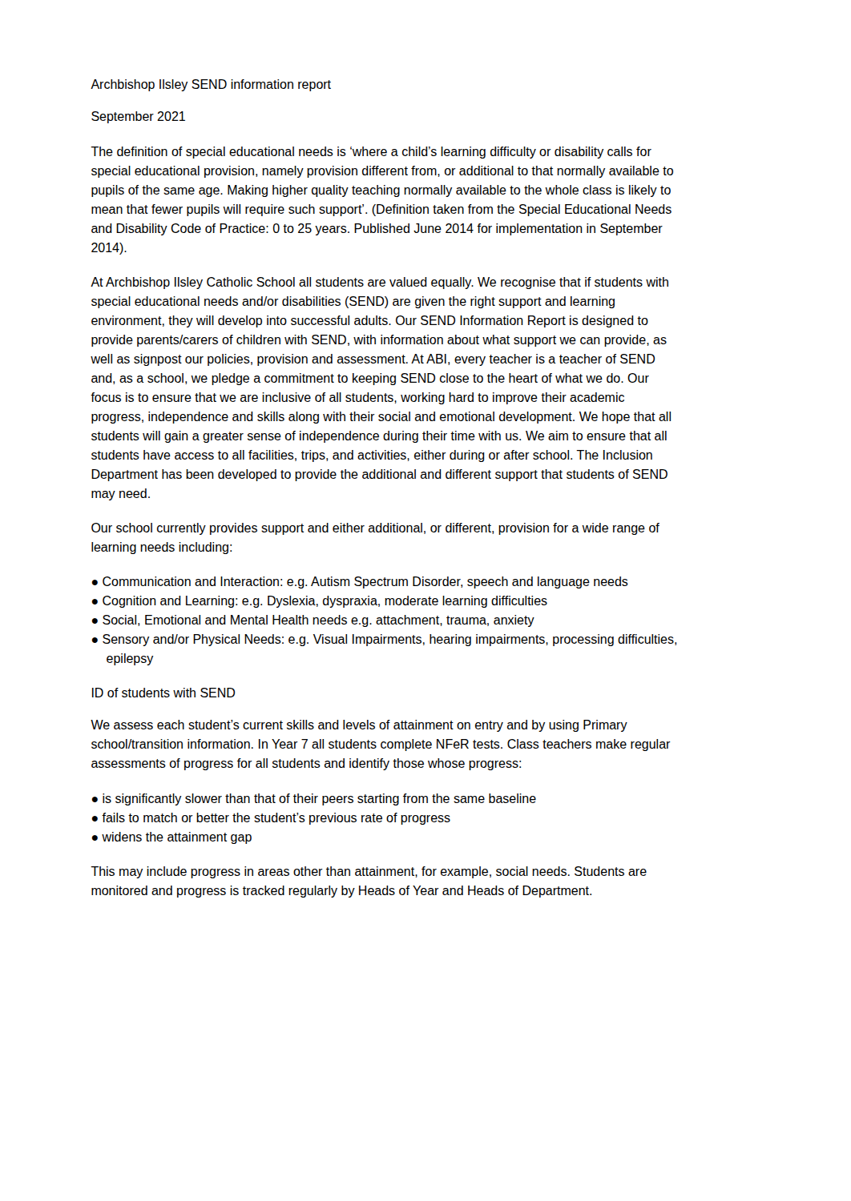Archbishop Ilsley SEND information report
September 2021
The definition of special educational needs is ‘where a child’s learning difficulty or disability calls for special educational provision, namely provision different from, or additional to that normally available to pupils of the same age. Making higher quality teaching normally available to the whole class is likely to mean that fewer pupils will require such support’. (Definition taken from the Special Educational Needs and Disability Code of Practice: 0 to 25 years. Published June 2014 for implementation in September 2014).
At Archbishop Ilsley Catholic School all students are valued equally. We recognise that if students with special educational needs and/or disabilities (SEND) are given the right support and learning environment, they will develop into successful adults. Our SEND Information Report is designed to provide parents/carers of children with SEND, with information about what support we can provide, as well as signpost our policies, provision and assessment. At ABI, every teacher is a teacher of SEND and, as a school, we pledge a commitment to keeping SEND close to the heart of what we do. Our focus is to ensure that we are inclusive of all students, working hard to improve their academic progress, independence and skills along with their social and emotional development. We hope that all students will gain a greater sense of independence during their time with us. We aim to ensure that all students have access to all facilities, trips, and activities, either during or after school. The Inclusion Department has been developed to provide the additional and different support that students of SEND may need.
Our school currently provides support and either additional, or different, provision for a wide range of learning needs including:
Communication and Interaction: e.g. Autism Spectrum Disorder, speech and language needs
Cognition and Learning: e.g. Dyslexia, dyspraxia, moderate learning difficulties
Social, Emotional and Mental Health needs e.g. attachment, trauma, anxiety
Sensory and/or Physical Needs: e.g. Visual Impairments, hearing impairments, processing difficulties, epilepsy
ID of students with SEND
We assess each student’s current skills and levels of attainment on entry and by using Primary school/transition information. In Year 7 all students complete NFeR tests. Class teachers make regular assessments of progress for all students and identify those whose progress:
is significantly slower than that of their peers starting from the same baseline
fails to match or better the student’s previous rate of progress
widens the attainment gap
This may include progress in areas other than attainment, for example, social needs. Students are monitored and progress is tracked regularly by Heads of Year and Heads of Department.